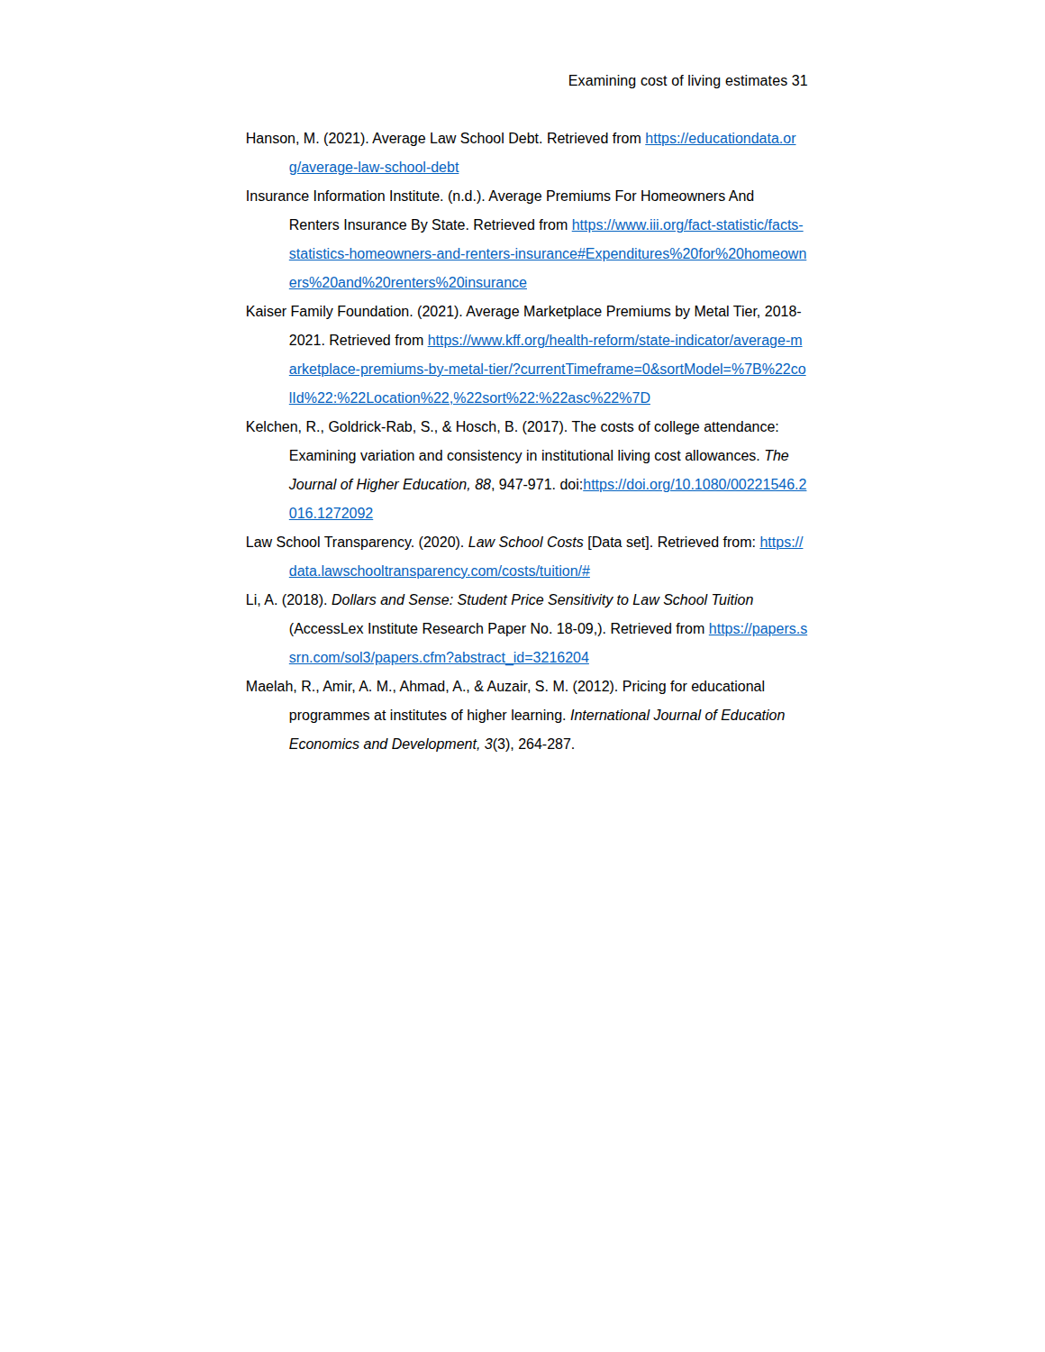Examining cost of living estimates 31
Hanson, M. (2021). Average Law School Debt. Retrieved from https://educationdata.org/average-law-school-debt
Insurance Information Institute. (n.d.). Average Premiums For Homeowners And Renters Insurance By State. Retrieved from https://www.iii.org/fact-statistic/facts-statistics-homeowners-and-renters-insurance#Expenditures%20for%20homeowners%20and%20renters%20insurance
Kaiser Family Foundation. (2021). Average Marketplace Premiums by Metal Tier, 2018-2021. Retrieved from https://www.kff.org/health-reform/state-indicator/average-marketplace-premiums-by-metal-tier/?currentTimeframe=0&sortModel=%7B%22colId%22:%22Location%22,%22sort%22:%22asc%22%7D
Kelchen, R., Goldrick-Rab, S., & Hosch, B. (2017). The costs of college attendance: Examining variation and consistency in institutional living cost allowances. The Journal of Higher Education, 88, 947-971. doi:https://doi.org/10.1080/00221546.2016.1272092
Law School Transparency. (2020). Law School Costs [Data set]. Retrieved from: https://data.lawschooltransparency.com/costs/tuition/#
Li, A. (2018). Dollars and Sense: Student Price Sensitivity to Law School Tuition (AccessLex Institute Research Paper No. 18-09,). Retrieved from https://papers.ssrn.com/sol3/papers.cfm?abstract_id=3216204
Maelah, R., Amir, A. M., Ahmad, A., & Auzair, S. M. (2012). Pricing for educational programmes at institutes of higher learning. International Journal of Education Economics and Development, 3(3), 264-287.